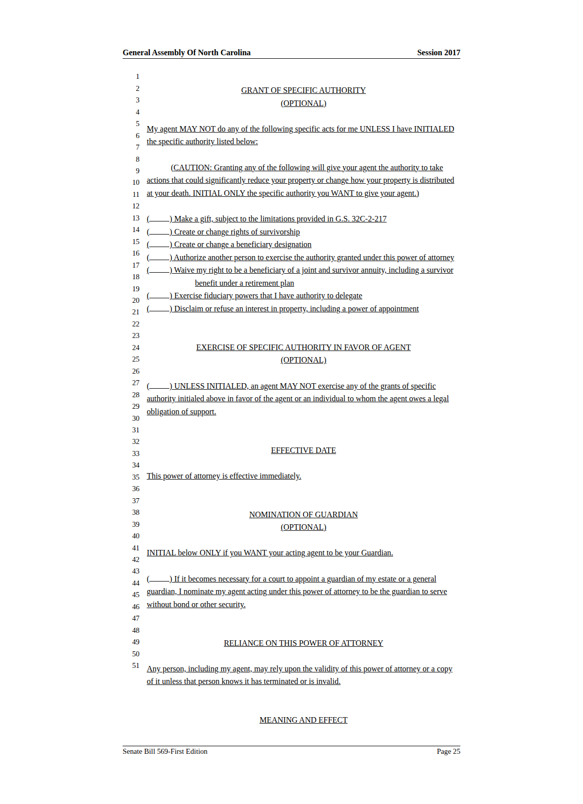General Assembly Of North Carolina Session 2017
1
2
3
4
5
6
7
8
9
10
11
12
13
14
15
16
17
18
19
20
21
22
23
24
25
26
27
28
29
30
31
32
33
34
35
36
37
38
39
40
41
42
43
44
45
46
47
48
49
50
51
GRANT OF SPECIFIC AUTHORITY
(OPTIONAL)
My agent MAY NOT do any of the following specific acts for me UNLESS I have INITIALED
the specific authority listed below:
(CAUTION: Granting any of the following will give your agent the authority to take
actions that could significantly reduce your property or change how your property is distributed
at your death. INITIAL ONLY the specific authority you WANT to give your agent.)
( ) Make a gift, subject to the limitations provided in G.S. 32C-2-217
( ) Create or change rights of survivorship
( ) Create or change a beneficiary designation
( ) Authorize another person to exercise the authority granted under this power of attorney
( ) Waive my right to be a beneficiary of a joint and survivor annuity, including a survivor
benefit under a retirement plan
( ) Exercise fiduciary powers that I have authority to delegate
( ) Disclaim or refuse an interest in property, including a power of appointment
EXERCISE OF SPECIFIC AUTHORITY IN FAVOR OF AGENT
(OPTIONAL)
( ) UNLESS INITIALED, an agent MAY NOT exercise any of the grants of specific
authority initialed above in favor of the agent or an individual to whom the agent owes a legal
obligation of support.
EFFECTIVE DATE
This power of attorney is effective immediately.
NOMINATION OF GUARDIAN
(OPTIONAL)
INITIAL below ONLY if you WANT your acting agent to be your Guardian.
( ) If it becomes necessary for a court to appoint a guardian of my estate or a general
guardian, I nominate my agent acting under this power of attorney to be the guardian to serve
without bond or other security.
RELIANCE ON THIS POWER OF ATTORNEY
Any person, including my agent, may rely upon the validity of this power of attorney or a copy
of it unless that person knows it has terminated or is invalid.
MEANING AND EFFECT
Senate Bill 569-First Edition Page 25